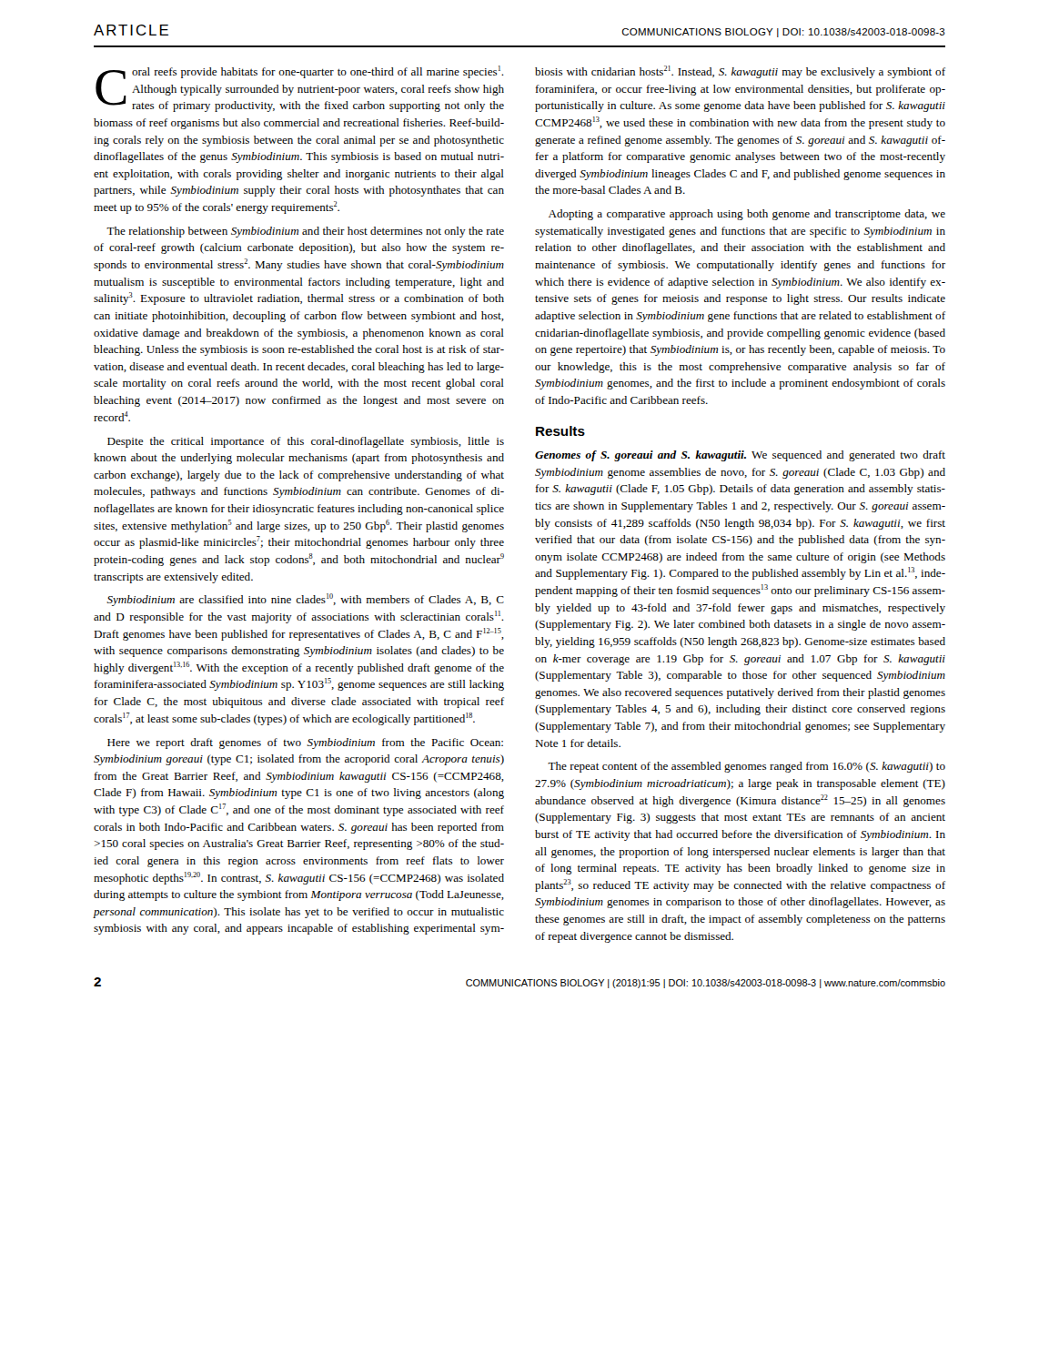ARTICLE
COMMUNICATIONS BIOLOGY | DOI: 10.1038/s42003-018-0098-3
Coral reefs provide habitats for one-quarter to one-third of all marine species1. Although typically surrounded by nutrient-poor waters, coral reefs show high rates of primary productivity, with the fixed carbon supporting not only the biomass of reef organisms but also commercial and recreational fisheries. Reef-building corals rely on the symbiosis between the coral animal per se and photosynthetic dinoflagellates of the genus Symbiodinium. This symbiosis is based on mutual nutrient exploitation, with corals providing shelter and inorganic nutrients to their algal partners, while Symbiodinium supply their coral hosts with photosynthates that can meet up to 95% of the corals' energy requirements2.
The relationship between Symbiodinium and their host determines not only the rate of coral-reef growth (calcium carbonate deposition), but also how the system responds to environmental stress2. Many studies have shown that coral-Symbiodinium mutualism is susceptible to environmental factors including temperature, light and salinity3. Exposure to ultraviolet radiation, thermal stress or a combination of both can initiate photoinhibition, decoupling of carbon flow between symbiont and host, oxidative damage and breakdown of the symbiosis, a phenomenon known as coral bleaching. Unless the symbiosis is soon re-established the coral host is at risk of starvation, disease and eventual death. In recent decades, coral bleaching has led to large-scale mortality on coral reefs around the world, with the most recent global coral bleaching event (2014–2017) now confirmed as the longest and most severe on record4.
Despite the critical importance of this coral-dinoflagellate symbiosis, little is known about the underlying molecular mechanisms (apart from photosynthesis and carbon exchange), largely due to the lack of comprehensive understanding of what molecules, pathways and functions Symbiodinium can contribute. Genomes of dinoflagellates are known for their idiosyncratic features including non-canonical splice sites, extensive methylation5 and large sizes, up to 250 Gbp6. Their plastid genomes occur as plasmid-like minicircles7; their mitochondrial genomes harbour only three protein-coding genes and lack stop codons8, and both mitochondrial and nuclear9 transcripts are extensively edited.
Symbiodinium are classified into nine clades10, with members of Clades A, B, C and D responsible for the vast majority of associations with scleractinian corals11. Draft genomes have been published for representatives of Clades A, B, C and F12–15, with sequence comparisons demonstrating Symbiodinium isolates (and clades) to be highly divergent13,16. With the exception of a recently published draft genome of the foraminifera-associated Symbiodinium sp. Y10315, genome sequences are still lacking for Clade C, the most ubiquitous and diverse clade associated with tropical reef corals17, at least some sub-clades (types) of which are ecologically partitioned18.
Here we report draft genomes of two Symbiodinium from the Pacific Ocean: Symbiodinium goreaui (type C1; isolated from the acroporid coral Acropora tenuis) from the Great Barrier Reef, and Symbiodinium kawagutii CS-156 (=CCMP2468, Clade F) from Hawaii. Symbiodinium type C1 is one of two living ancestors (along with type C3) of Clade C17, and one of the most dominant type associated with reef corals in both Indo-Pacific and Caribbean waters. S. goreaui has been reported from >150 coral species on Australia's Great Barrier Reef, representing >80% of the studied coral genera in this region across environments from reef flats to lower mesophotic depths19,20. In contrast, S. kawagutii CS-156 (=CCMP2468) was isolated during attempts to culture the symbiont from Montipora verrucosa (Todd LaJeunesse, personal communication). This isolate has yet to be verified to occur in mutualistic symbiosis with any coral, and appears incapable of establishing experimental symbiosis with cnidarian hosts21. Instead, S. kawagutii may be exclusively a symbiont of foraminifera, or occur free-living at low environmental densities, but proliferate opportunistically in culture. As some genome data have been published for S. kawagutii CCMP246813, we used these in combination with new data from the present study to generate a refined genome assembly. The genomes of S. goreaui and S. kawagutii offer a platform for comparative genomic analyses between two of the most-recently diverged Symbiodinium lineages Clades C and F, and published genome sequences in the more-basal Clades A and B.
Adopting a comparative approach using both genome and transcriptome data, we systematically investigated genes and functions that are specific to Symbiodinium in relation to other dinoflagellates, and their association with the establishment and maintenance of symbiosis. We computationally identify genes and functions for which there is evidence of adaptive selection in Symbiodinium. We also identify extensive sets of genes for meiosis and response to light stress. Our results indicate adaptive selection in Symbiodinium gene functions that are related to establishment of cnidarian-dinoflagellate symbiosis, and provide compelling genomic evidence (based on gene repertoire) that Symbiodinium is, or has recently been, capable of meiosis. To our knowledge, this is the most comprehensive comparative analysis so far of Symbiodinium genomes, and the first to include a prominent endosymbiont of corals of Indo-Pacific and Caribbean reefs.
Results
Genomes of S. goreaui and S. kawagutii. We sequenced and generated two draft Symbiodinium genome assemblies de novo, for S. goreaui (Clade C, 1.03 Gbp) and for S. kawagutii (Clade F, 1.05 Gbp). Details of data generation and assembly statistics are shown in Supplementary Tables 1 and 2, respectively. Our S. goreaui assembly consists of 41,289 scaffolds (N50 length 98,034 bp). For S. kawagutii, we first verified that our data (from isolate CS-156) and the published data (from the synonym isolate CCMP2468) are indeed from the same culture of origin (see Methods and Supplementary Fig. 1). Compared to the published assembly by Lin et al.13, independent mapping of their ten fosmid sequences13 onto our preliminary CS-156 assembly yielded up to 43-fold and 37-fold fewer gaps and mismatches, respectively (Supplementary Fig. 2). We later combined both datasets in a single de novo assembly, yielding 16,959 scaffolds (N50 length 268,823 bp). Genome-size estimates based on k-mer coverage are 1.19 Gbp for S. goreaui and 1.07 Gbp for S. kawagutii (Supplementary Table 3), comparable to those for other sequenced Symbiodinium genomes. We also recovered sequences putatively derived from their plastid genomes (Supplementary Tables 4, 5 and 6), including their distinct core conserved regions (Supplementary Table 7), and from their mitochondrial genomes; see Supplementary Note 1 for details.
The repeat content of the assembled genomes ranged from 16.0% (S. kawagutii) to 27.9% (Symbiodinium microadriaticum); a large peak in transposable element (TE) abundance observed at high divergence (Kimura distance22 15–25) in all genomes (Supplementary Fig. 3) suggests that most extant TEs are remnants of an ancient burst of TE activity that had occurred before the diversification of Symbiodinium. In all genomes, the proportion of long interspersed nuclear elements is larger than that of long terminal repeats. TE activity has been broadly linked to genome size in plants23, so reduced TE activity may be connected with the relative compactness of Symbiodinium genomes in comparison to those of other dinoflagellates. However, as these genomes are still in draft, the impact of assembly completeness on the patterns of repeat divergence cannot be dismissed.
2
COMMUNICATIONS BIOLOGY | (2018)1:95 | DOI: 10.1038/s42003-018-0098-3 | www.nature.com/commsbio